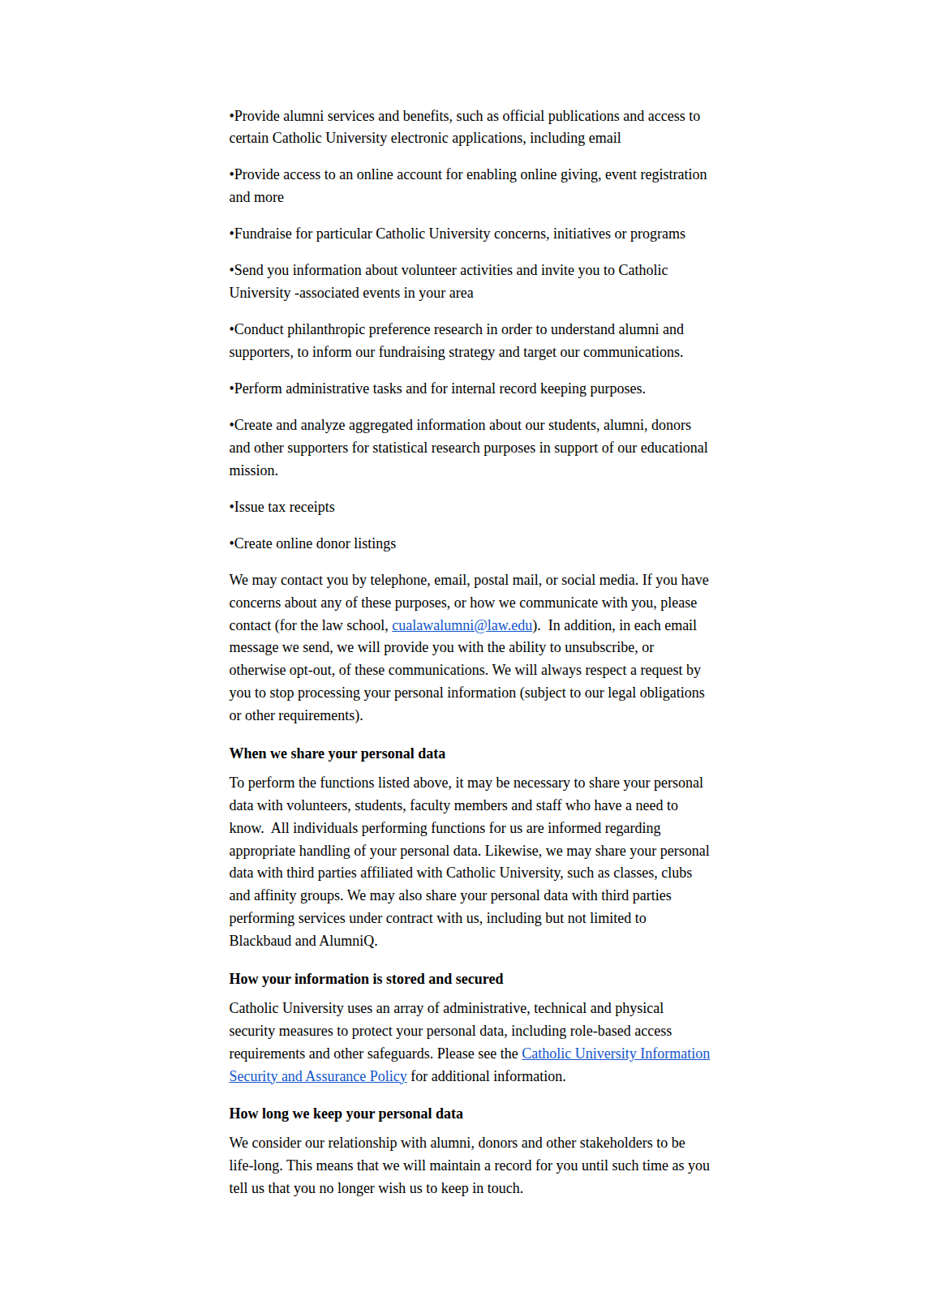•Provide alumni services and benefits, such as official publications and access to certain Catholic University electronic applications, including email
•Provide access to an online account for enabling online giving, event registration and more
•Fundraise for particular Catholic University concerns, initiatives or programs
•Send you information about volunteer activities and invite you to Catholic University -associated events in your area
•Conduct philanthropic preference research in order to understand alumni and supporters, to inform our fundraising strategy and target our communications.
•Perform administrative tasks and for internal record keeping purposes.
•Create and analyze aggregated information about our students, alumni, donors and other supporters for statistical research purposes in support of our educational mission.
•Issue tax receipts
•Create online donor listings
We may contact you by telephone, email, postal mail, or social media. If you have concerns about any of these purposes, or how we communicate with you, please contact (for the law school, cualawalumni@law.edu). In addition, in each email message we send, we will provide you with the ability to unsubscribe, or otherwise opt-out, of these communications. We will always respect a request by you to stop processing your personal information (subject to our legal obligations or other requirements).
When we share your personal data
To perform the functions listed above, it may be necessary to share your personal data with volunteers, students, faculty members and staff who have a need to know. All individuals performing functions for us are informed regarding appropriate handling of your personal data. Likewise, we may share your personal data with third parties affiliated with Catholic University, such as classes, clubs and affinity groups. We may also share your personal data with third parties performing services under contract with us, including but not limited to Blackbaud and AlumniQ.
How your information is stored and secured
Catholic University uses an array of administrative, technical and physical security measures to protect your personal data, including role-based access requirements and other safeguards. Please see the Catholic University Information Security and Assurance Policy for additional information.
How long we keep your personal data
We consider our relationship with alumni, donors and other stakeholders to be life-long. This means that we will maintain a record for you until such time as you tell us that you no longer wish us to keep in touch.